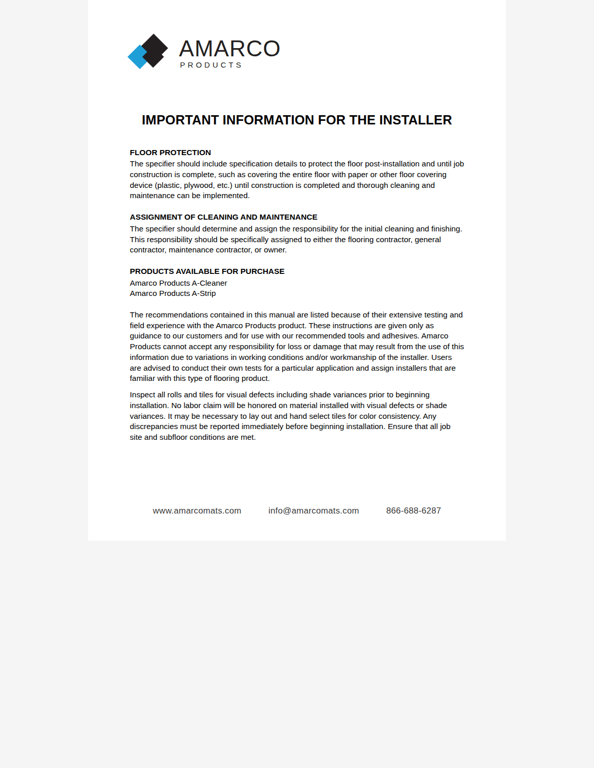AMARCO
PRODUCTS
IMPORTANT INFORMATION FOR THE INSTALLER
Floor Protection
The specifier should include specification details to protect the floor post-installation and until job construction is complete, such as covering the entire floor with paper or other floor covering device (plastic, plywood, etc.) until construction is completed and thorough cleaning and maintenance can be implemented.
Assignment of Cleaning and Maintenance
The specifier should determine and assign the responsibility for the initial cleaning and finishing. This responsibility should be specifically assigned to either the flooring contractor, general contractor, maintenance contractor, or owner.
Products Available for Purchase
Amarco Products A-Cleaner
Amarco Products A-Strip
The recommendations contained in this manual are listed because of their extensive testing and field experience with the Amarco Products product. These instructions are given only as guidance to our customers and for use with our recommended tools and adhesives. Amarco Products cannot accept any responsibility for loss or damage that may result from the use of this information due to variations in working conditions and/or workmanship of the installer. Users are advised to conduct their own tests for a particular application and assign installers that are familiar with this type of flooring product.
Inspect all rolls and tiles for visual defects including shade variances prior to beginning installation. No labor claim will be honored on material installed with visual defects or shade variances. It may be necessary to lay out and hand select tiles for color consistency. Any discrepancies must be reported immediately before beginning installation. Ensure that all job site and subfloor conditions are met.
www.amarcomats.com info@amarcomats.com 866-688-6287